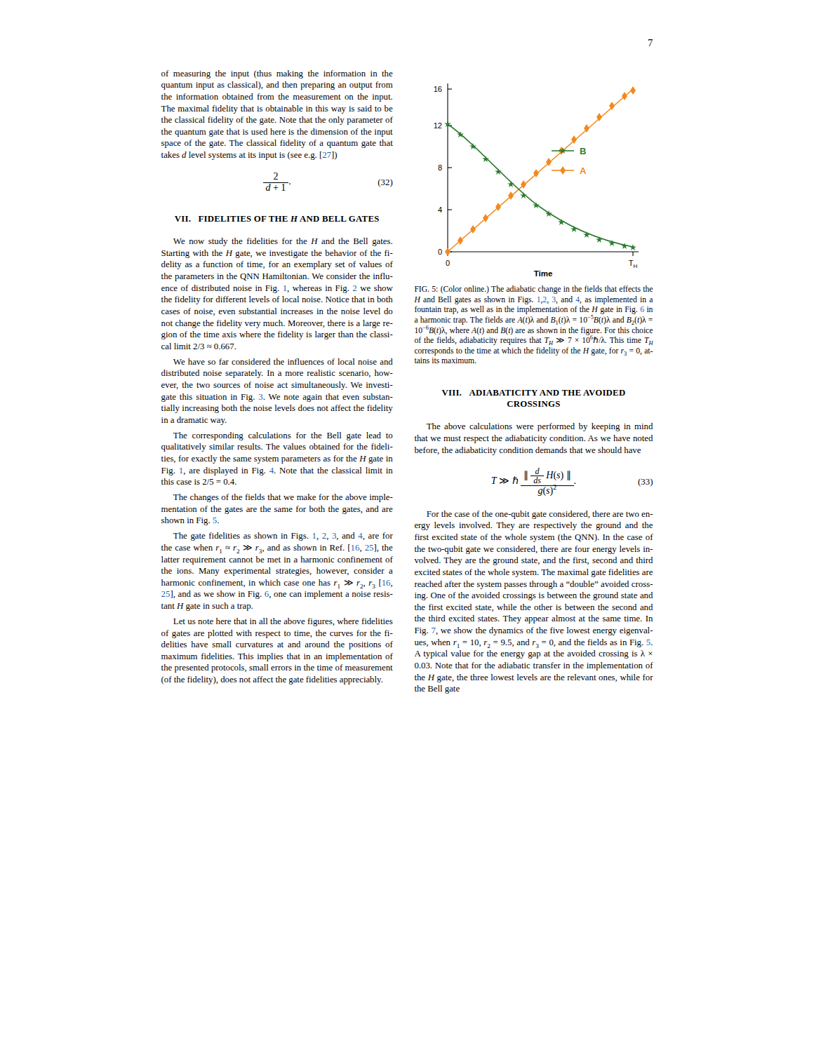7
of measuring the input (thus making the information in the quantum input as classical), and then preparing an output from the information obtained from the measurement on the input. The maximal fidelity that is obtainable in this way is said to be the classical fidelity of the gate. Note that the only parameter of the quantum gate that is used here is the dimension of the input space of the gate. The classical fidelity of a quantum gate that takes d level systems at its input is (see e.g. [27])
2 d + 1. (32)
VII. FIDELITIES OF THE H AND BELL GATES
We now study the fidelities for the H and the Bell gates. Starting with the H gate, we investigate the behavior of the fidelity as a function of time, for an exemplary set of values of the parameters in the QNN Hamiltonian. We consider the influence of distributed noise in Fig. 1, whereas in Fig. 2 we show the fidelity for different levels of local noise. Notice that in both cases of noise, even substantial increases in the noise level do not change the fidelity very much. Moreover, there is a large region of the time axis where the fidelity is larger than the classical limit 2/3 ≈ 0.667.
We have so far considered the influences of local noise and distributed noise separately. In a more realistic scenario, however, the two sources of noise act simultaneously. We investigate this situation in Fig. 3. We note again that even substantially increasing both the noise levels does not affect the fidelity in a dramatic way.
The corresponding calculations for the Bell gate lead to qualitatively similar results. The values obtained for the fidelities, for exactly the same system parameters as for the H gate in Fig. 1, are displayed in Fig. 4. Note that the classical limit in this case is 2/5 = 0.4.
The changes of the fields that we make for the above implementation of the gates are the same for both the gates, and are shown in Fig. 5.
The gate fidelities as shown in Figs. 1, 2, 3, and 4, are for the case when r1 ≈ r2 ≫ r3, and as shown in Ref. [16, 25], the latter requirement cannot be met in a harmonic confinement of the ions. Many experimental strategies, however, consider a harmonic confinement, in which case one has r1 ≫ r2, r3 [16, 25], and as we show in Fig. 6, one can implement a noise resistant H gate in such a trap.
Let us note here that in all the above figures, where fidelities of gates are plotted with respect to time, the curves for the fidelities have small curvatures at and around the positions of maximum fidelities. This implies that in an implementation of the presented protocols, small errors in the time of measurement (of the fidelity), does not affect the gate fidelities appreciably.
0 4 8 12 16 0 TH Time B A
FIG. 5: (Color online.) The adiabatic change in the fields that effects the H and Bell gates as shown in Figs. 1,2, 3, and 4, as implemented in a fountain trap, as well as in the implementation of the H gate in Fig. 6 in a harmonic trap. The fields are A(t)λ and B1(t)λ = 10−5B(t)λ and B2(t)λ = 10−6B(t)λ, where A(t) and B(t) are as shown in the figure. For this choice of the fields, adiabaticity requires that TH ≫ 7 × 106ℏ/λ. This time TH corresponds to the time at which the fidelity of the H gate, for r3 = 0, attains its maximum.
VIII. ADIABATICITY AND THE AVOIDED
CROSSINGS
The above calculations were performed by keeping in mind that we must respect the adiabaticity condition. As we have noted before, the adiabaticity condition demands that we should have
T ≫ ℏ ∥ dds H(s) ∥ g(s)2 . (33)
For the case of the one-qubit gate considered, there are two energy levels involved. They are respectively the ground and the first excited state of the whole system (the QNN). In the case of the two-qubit gate we considered, there are four energy levels involved. They are the ground state, and the first, second and third excited states of the whole system. The maximal gate fidelities are reached after the system passes through a “double” avoided crossing. One of the avoided crossings is between the ground state and the first excited state, while the other is between the second and the third excited states. They appear almost at the same time. In Fig. 7, we show the dynamics of the five lowest energy eigenvalues, when r1 = 10, r2 = 9.5, and r3 = 0, and the fields as in Fig. 5. A typical value for the energy gap at the avoided crossing is λ × 0.03. Note that for the adiabatic transfer in the implementation of the H gate, the three lowest levels are the relevant ones, while for the Bell gate